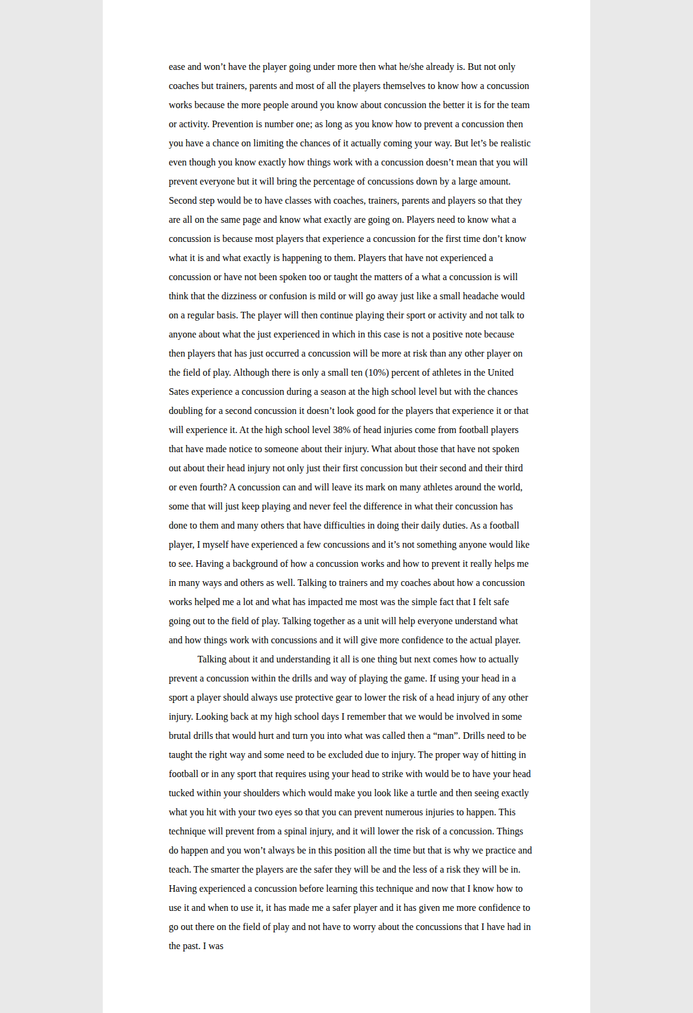ease and won’t have the player going under more then what he/she already is. But not only coaches but trainers, parents and most of all the players themselves to know how a concussion works because the more people around you know about concussion the better it is for the team or activity. Prevention is number one; as long as you know how to prevent a concussion then you have a chance on limiting the chances of it actually coming your way. But let’s be realistic even though you know exactly how things work with a concussion doesn’t mean that you will prevent everyone but it will bring the percentage of concussions down by a large amount. Second step would be to have classes with coaches, trainers, parents and players so that they are all on the same page and know what exactly are going on. Players need to know what a concussion is because most players that experience a concussion for the first time don’t know what it is and what exactly is happening to them. Players that have not experienced a concussion or have not been spoken too or taught the matters of a what a concussion is will think that the dizziness or confusion is mild or will go away just like a small headache would on a regular basis. The player will then continue playing their sport or activity and not talk to anyone about what the just experienced in which in this case is not a positive note because then players that has just occurred a concussion will be more at risk than any other player on the field of play. Although there is only a small ten (10%) percent of athletes in the United Sates experience a concussion during a season at the high school level but with the chances doubling for a second concussion it doesn’t look good for the players that experience it or that will experience it. At the high school level 38% of head injuries come from football players that have made notice to someone about their injury. What about those that have not spoken out about their head injury not only just their first concussion but their second and their third or even fourth? A concussion can and will leave its mark on many athletes around the world, some that will just keep playing and never feel the difference in what their concussion has done to them and many others that have difficulties in doing their daily duties. As a football player, I myself have experienced a few concussions and it’s not something anyone would like to see. Having a background of how a concussion works and how to prevent it really helps me in many ways and others as well. Talking to trainers and my coaches about how a concussion works helped me a lot and what has impacted me most was the simple fact that I felt safe going out to the field of play. Talking together as a unit will help everyone understand what and how things work with concussions and it will give more confidence to the actual player.
Talking about it and understanding it all is one thing but next comes how to actually prevent a concussion within the drills and way of playing the game. If using your head in a sport a player should always use protective gear to lower the risk of a head injury of any other injury. Looking back at my high school days I remember that we would be involved in some brutal drills that would hurt and turn you into what was called then a “man”. Drills need to be taught the right way and some need to be excluded due to injury. The proper way of hitting in football or in any sport that requires using your head to strike with would be to have your head tucked within your shoulders which would make you look like a turtle and then seeing exactly what you hit with your two eyes so that you can prevent numerous injuries to happen. This technique will prevent from a spinal injury, and it will lower the risk of a concussion. Things do happen and you won’t always be in this position all the time but that is why we practice and teach. The smarter the players are the safer they will be and the less of a risk they will be in. Having experienced a concussion before learning this technique and now that I know how to use it and when to use it, it has made me a safer player and it has given me more confidence to go out there on the field of play and not have to worry about the concussions that I have had in the past. I was